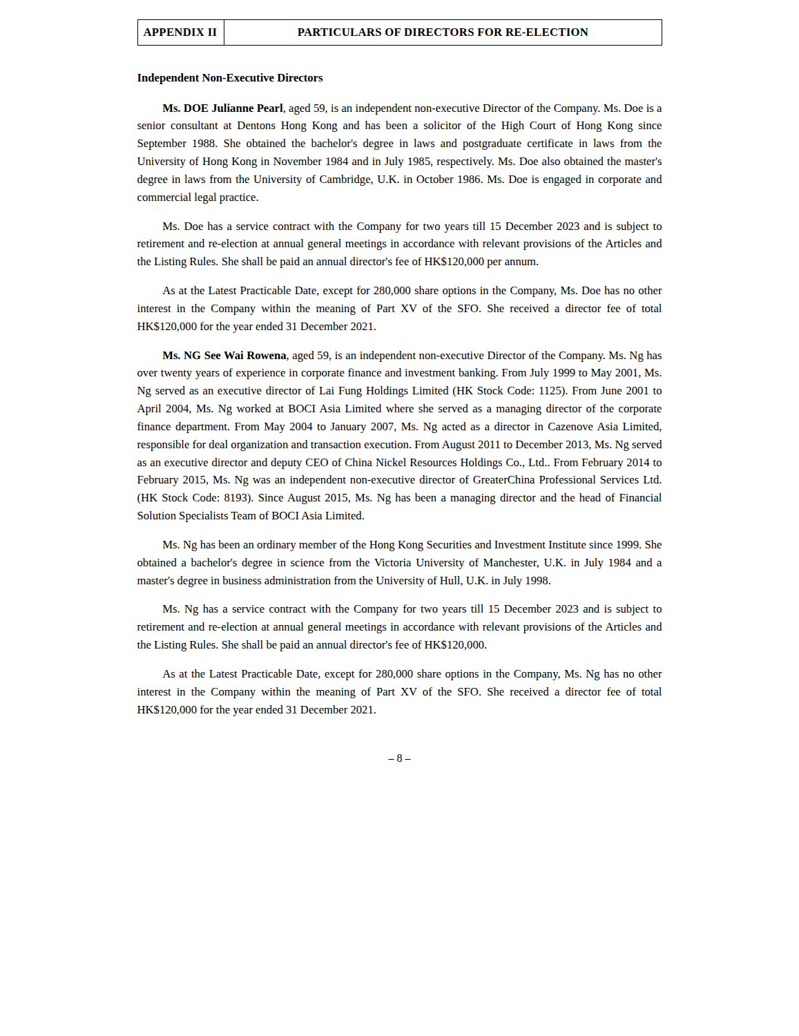APPENDIX II
PARTICULARS OF DIRECTORS FOR RE-ELECTION
Independent Non-Executive Directors
Ms. DOE Julianne Pearl, aged 59, is an independent non-executive Director of the Company. Ms. Doe is a senior consultant at Dentons Hong Kong and has been a solicitor of the High Court of Hong Kong since September 1988. She obtained the bachelor's degree in laws and postgraduate certificate in laws from the University of Hong Kong in November 1984 and in July 1985, respectively. Ms. Doe also obtained the master's degree in laws from the University of Cambridge, U.K. in October 1986. Ms. Doe is engaged in corporate and commercial legal practice.
Ms. Doe has a service contract with the Company for two years till 15 December 2023 and is subject to retirement and re-election at annual general meetings in accordance with relevant provisions of the Articles and the Listing Rules. She shall be paid an annual director's fee of HK$120,000 per annum.
As at the Latest Practicable Date, except for 280,000 share options in the Company, Ms. Doe has no other interest in the Company within the meaning of Part XV of the SFO. She received a director fee of total HK$120,000 for the year ended 31 December 2021.
Ms. NG See Wai Rowena, aged 59, is an independent non-executive Director of the Company. Ms. Ng has over twenty years of experience in corporate finance and investment banking. From July 1999 to May 2001, Ms. Ng served as an executive director of Lai Fung Holdings Limited (HK Stock Code: 1125). From June 2001 to April 2004, Ms. Ng worked at BOCI Asia Limited where she served as a managing director of the corporate finance department. From May 2004 to January 2007, Ms. Ng acted as a director in Cazenove Asia Limited, responsible for deal organization and transaction execution. From August 2011 to December 2013, Ms. Ng served as an executive director and deputy CEO of China Nickel Resources Holdings Co., Ltd.. From February 2014 to February 2015, Ms. Ng was an independent non-executive director of GreaterChina Professional Services Ltd. (HK Stock Code: 8193). Since August 2015, Ms. Ng has been a managing director and the head of Financial Solution Specialists Team of BOCI Asia Limited.
Ms. Ng has been an ordinary member of the Hong Kong Securities and Investment Institute since 1999. She obtained a bachelor's degree in science from the Victoria University of Manchester, U.K. in July 1984 and a master's degree in business administration from the University of Hull, U.K. in July 1998.
Ms. Ng has a service contract with the Company for two years till 15 December 2023 and is subject to retirement and re-election at annual general meetings in accordance with relevant provisions of the Articles and the Listing Rules. She shall be paid an annual director's fee of HK$120,000.
As at the Latest Practicable Date, except for 280,000 share options in the Company, Ms. Ng has no other interest in the Company within the meaning of Part XV of the SFO. She received a director fee of total HK$120,000 for the year ended 31 December 2021.
– 8 –